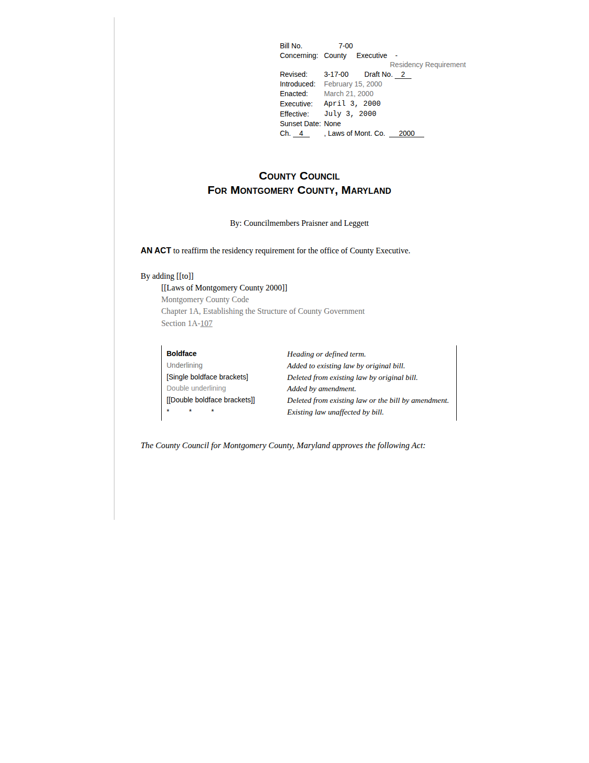| Bill No. | 7-00 |
| Concerning: | County Executive - |
| | Residency Requirement |
| Revised: | 3-17-00 Draft No. 2 |
| Introduced: | February 15, 2000 |
| Enacted: | March 21, 2000 |
| Executive: | April 3, 2000 |
| Effective: | July 3, 2000 |
| Sunset Date: | None |
| Ch. 4 | , Laws of Mont. Co. 2000 |
County Council
For Montgomery County, Maryland
By: Councilmembers Praisner and Leggett
AN ACT to reaffirm the residency requirement for the office of County Executive.
By adding [[to]]
[[Laws of Montgomery County 2000]]
Montgomery County Code
Chapter 1A, Establishing the Structure of County Government
Section 1A-107
| Boldface | Heading or defined term. |
| Underlining | Added to existing law by original bill. |
| [Single boldface brackets] | Deleted from existing law by original bill. |
| Double underlining | Added by amendment. |
| [[Double boldface brackets]] | Deleted from existing law or the bill by amendment. |
| * * * | Existing law unaffected by bill. |
The County Council for Montgomery County, Maryland approves the following Act: